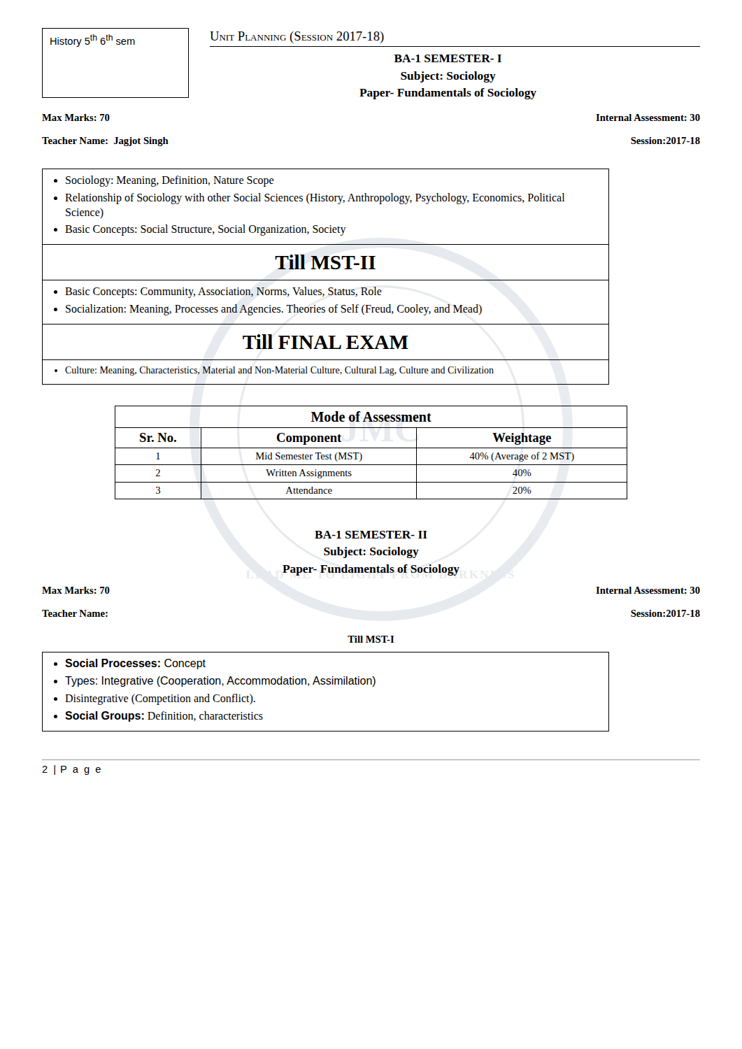JMC
LEAD ME TO LIGHT FROM DARKNESS
History 5th 6th sem
Unit Planning (Session 2017-18)
BA-1 SEMESTER- I
Subject: Sociology
Paper- Fundamentals of Sociology
Max Marks: 70 Internal Assessment: 30
Teacher Name: Jagjot Singh Session:2017-18
| Sociology: Meaning, Definition, Nature Scope Relationship of Sociology with other Social Sciences (History, Anthropology, Psychology, Economics, Political Science) Basic Concepts: Social Structure, Social Organization, Society | |
| Till MST-II | |
| Basic Concepts: Community, Association, Norms, Values, Status, Role Socialization: Meaning, Processes and Agencies. Theories of Self (Freud, Cooley, and Mead) | |
| Till FINAL EXAM | |
| Culture: Meaning, Characteristics, Material and Non-Material Culture, Cultural Lag, Culture and Civilization | |
| Mode of Assessment |
| Sr. No. | Component | Weightage |
| 1 | Mid Semester Test (MST) | 40% (Average of 2 MST) |
| 2 | Written Assignments | 40% |
| 3 | Attendance | 20% |
BA-1 SEMESTER- II
Subject: Sociology
Paper- Fundamentals of Sociology
Max Marks: 70 Internal Assessment: 30
Teacher Name: Session:2017-18
Till MST-I
| Social Processes: Concept Types: Integrative (Cooperation, Accommodation, Assimilation) Disintegrative (Competition and Conflict). Social Groups: Definition, characteristics | |
2 | P a g e